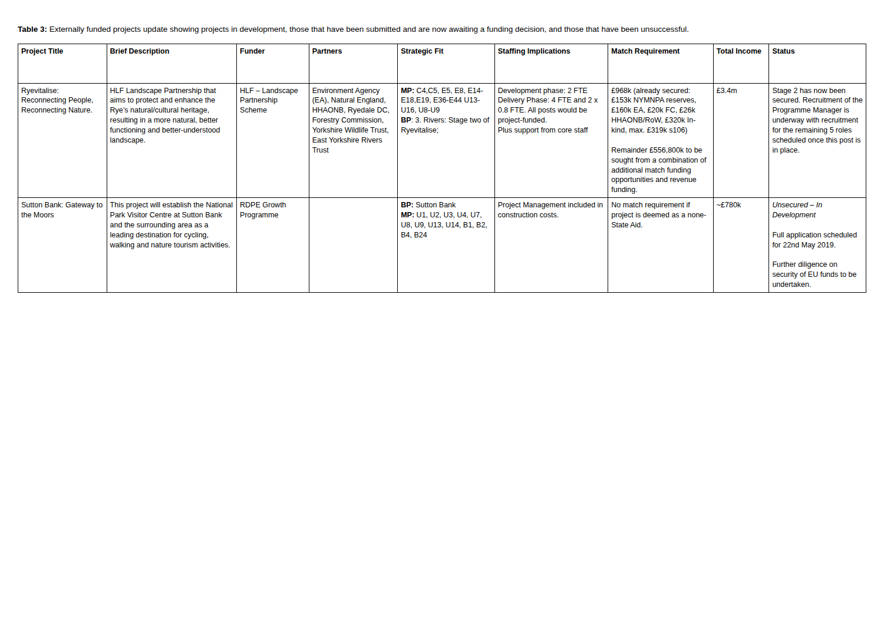Table 3: Externally funded projects update showing projects in development, those that have been submitted and are now awaiting a funding decision, and those that have been unsuccessful.
| Project Title | Brief Description | Funder | Partners | Strategic Fit | Staffing Implications | Match Requirement | Total Income | Status |
| --- | --- | --- | --- | --- | --- | --- | --- | --- |
| Ryevitalise: Reconnecting People, Reconnecting Nature. | HLF Landscape Partnership that aims to protect and enhance the Rye’s natural/cultural heritage, resulting in a more natural, better functioning and better-understood landscape. | HLF – Landscape Partnership Scheme | Environment Agency (EA), Natural England, HHAONB, Ryedale DC, Forestry Commission, Yorkshire Wildlife Trust, East Yorkshire Rivers Trust | MP: C4,C5, E5, E8, E14-E18,E19, E36-E44 U13-U16, U8-U9 BP : 3. Rivers: Stage two of Ryevitalise; | Development phase: 2 FTE Delivery Phase: 4 FTE and 2 x 0.8 FTE. All posts would be project-funded. Plus support from core staff | £968k (already secured: £153k NYMNPA reserves, £160k EA, £20k FC, £26k HHAONB/RoW, £320k In-kind, max. £319k s106) Remainder £556,800k to be sought from a combination of additional match funding opportunities and revenue funding. | £3.4m | Stage 2 has now been secured. Recruitment of the Programme Manager is underway with recruitment for the remaining 5 roles scheduled once this post is in place. |
| Sutton Bank: Gateway to the Moors | This project will establish the National Park Visitor Centre at Sutton Bank and the surrounding area as a leading destination for cycling, walking and nature tourism activities. | RDPE Growth Programme | | BP: Sutton Bank MP: U1, U2, U3, U4, U7, U8, U9, U13, U14, B1, B2, B4, B24 | Project Management included in construction costs. | No match requirement if project is deemed as a none-State Aid. | ~£780k | Unsecured – In Development Full application scheduled for 22nd May 2019. Further diligence on security of EU funds to be undertaken. |